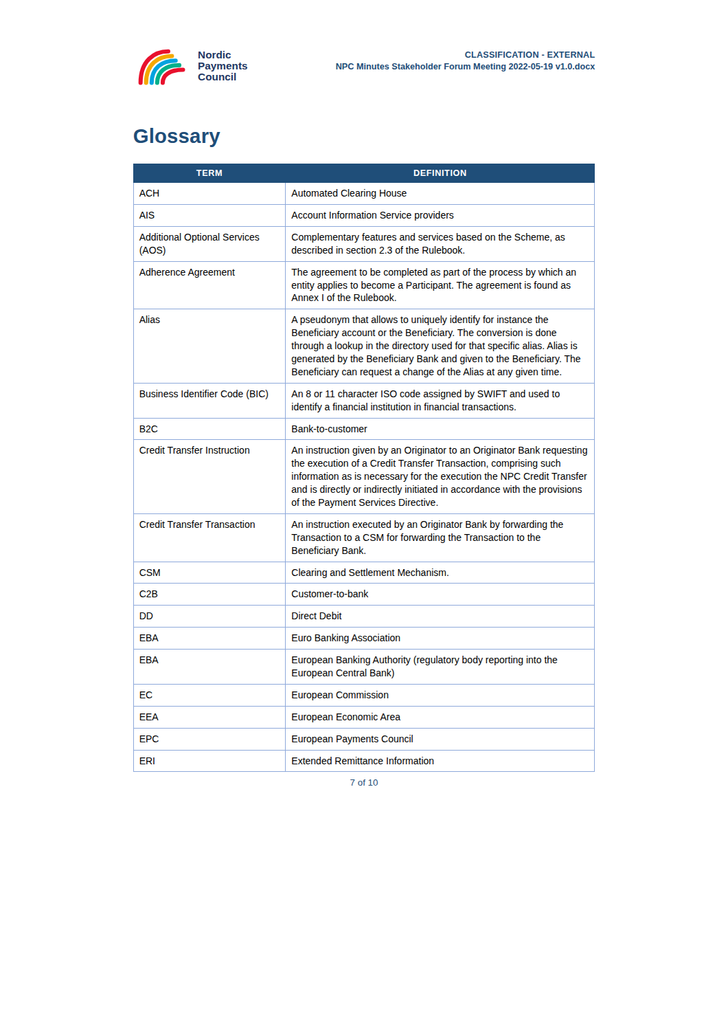Nordic
Payments
Council
CLASSIFICATION - EXTERNAL
NPC Minutes Stakeholder Forum Meeting 2022-05-19 v1.0.docx
Glossary
| TERM | DEFINITION |
| --- | --- |
| ACH | Automated Clearing House |
| AIS | Account Information Service providers |
| Additional Optional Services (AOS) | Complementary features and services based on the Scheme, as described in section 2.3 of the Rulebook. |
| Adherence Agreement | The agreement to be completed as part of the process by which an entity applies to become a Participant. The agreement is found as Annex I of the Rulebook. |
| Alias | A pseudonym that allows to uniquely identify for instance the Beneficiary account or the Beneficiary. The conversion is done through a lookup in the directory used for that specific alias. Alias is generated by the Beneficiary Bank and given to the Beneficiary. The Beneficiary can request a change of the Alias at any given time. |
| Business Identifier Code (BIC) | An 8 or 11 character ISO code assigned by SWIFT and used to identify a financial institution in financial transactions. |
| B2C | Bank-to-customer |
| Credit Transfer Instruction | An instruction given by an Originator to an Originator Bank requesting the execution of a Credit Transfer Transaction, comprising such information as is necessary for the execution the NPC Credit Transfer and is directly or indirectly initiated in accordance with the provisions of the Payment Services Directive. |
| Credit Transfer Transaction | An instruction executed by an Originator Bank by forwarding the Transaction to a CSM for forwarding the Transaction to the Beneficiary Bank. |
| CSM | Clearing and Settlement Mechanism. |
| C2B | Customer-to-bank |
| DD | Direct Debit |
| EBA | Euro Banking Association |
| EBA | European Banking Authority (regulatory body reporting into the European Central Bank) |
| EC | European Commission |
| EEA | European Economic Area |
| EPC | European Payments Council |
| ERI | Extended Remittance Information |
7 of 10